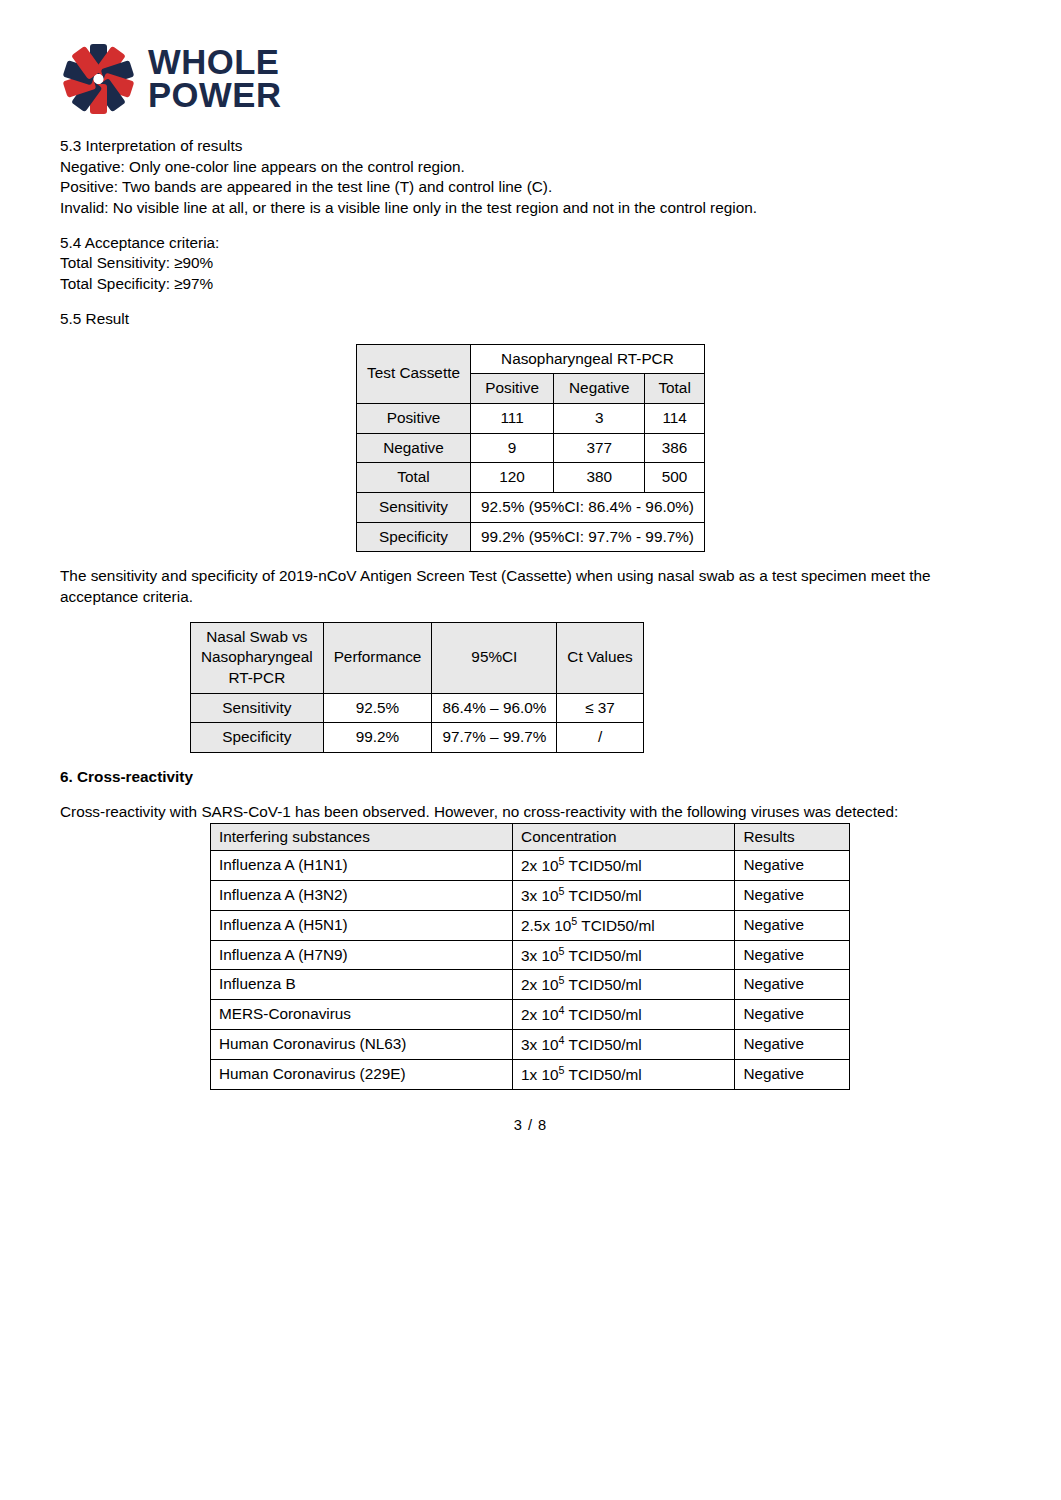WHOLE
POWER
5.3 Interpretation of results
Negative: Only one-color line appears on the control region.
Positive: Two bands are appeared in the test line (T) and control line (C).
Invalid: No visible line at all, or there is a visible line only in the test region and not in the control region.
5.4 Acceptance criteria:
Total Sensitivity: ≥90%
Total Specificity: ≥97%
5.5 Result
| Test Cassette | Nasopharyngeal RT-PCR |
| Positive | Negative | Total |
| Positive | 111 | 3 | 114 |
| Negative | 9 | 377 | 386 |
| Total | 120 | 380 | 500 |
| Sensitivity | 92.5% (95%CI: 86.4% - 96.0%) |
| Specificity | 99.2% (95%CI: 97.7% - 99.7%) |
The sensitivity and specificity of 2019-nCoV Antigen Screen Test (Cassette) when using nasal swab as a test specimen meet the acceptance criteria.
| Nasal Swab vs Nasopharyngeal RT-PCR | Performance | 95%CI | Ct Values |
| Sensitivity | 92.5% | 86.4% – 96.0% | ≤ 37 |
| Specificity | 99.2% | 97.7% – 99.7% | / |
6. Cross-reactivity
Cross-reactivity with SARS-CoV-1 has been observed. However, no cross-reactivity with the following viruses was detected:
| Interfering substances | Concentration | Results |
| Influenza A (H1N1) | 2x 10 5 TCID50/ml | Negative |
| Influenza A (H3N2) | 3x 10 5 TCID50/ml | Negative |
| Influenza A (H5N1) | 2.5x 10 5 TCID50/ml | Negative |
| Influenza A (H7N9) | 3x 10 5 TCID50/ml | Negative |
| Influenza B | 2x 10 5 TCID50/ml | Negative |
| MERS-Coronavirus | 2x 10 4 TCID50/ml | Negative |
| Human Coronavirus (NL63) | 3x 10 4 TCID50/ml | Negative |
| Human Coronavirus (229E) | 1x 10 5 TCID50/ml | Negative |
3 / 8